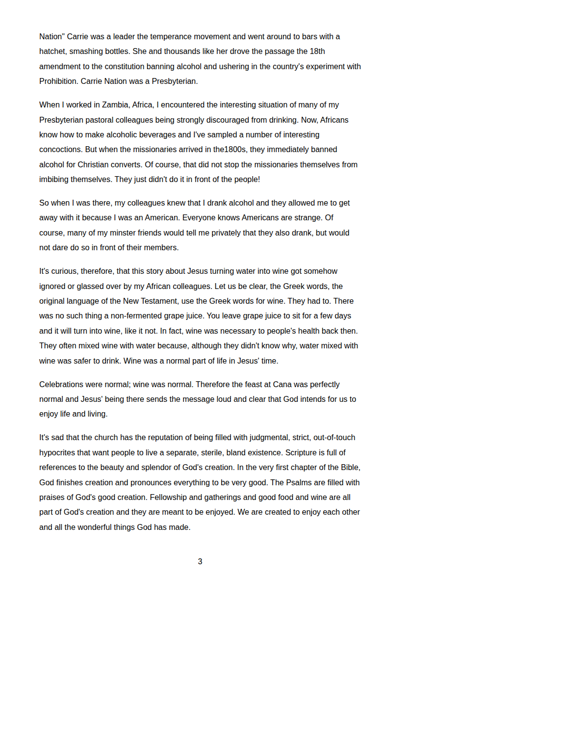Nation" Carrie was a leader the temperance movement and went around to bars with a hatchet, smashing bottles. She and thousands like her drove the passage the 18th amendment to the constitution banning alcohol and ushering in the country's experiment with Prohibition. Carrie Nation was a Presbyterian.
When I worked in Zambia, Africa, I encountered the interesting situation of many of my Presbyterian pastoral colleagues being strongly discouraged from drinking. Now, Africans know how to make alcoholic beverages and I've sampled a number of interesting concoctions. But when the missionaries arrived in the1800s, they immediately banned alcohol for Christian converts. Of course, that did not stop the missionaries themselves from imbibing themselves. They just didn't do it in front of the people!
So when I was there, my colleagues knew that I drank alcohol and they allowed me to get away with it because I was an American. Everyone knows Americans are strange. Of course, many of my minster friends would tell me privately that they also drank, but would not dare do so in front of their members.
It's curious, therefore, that this story about Jesus turning water into wine got somehow ignored or glassed over by my African colleagues. Let us be clear, the Greek words, the original language of the New Testament, use the Greek words for wine. They had to. There was no such thing a non-fermented grape juice. You leave grape juice to sit for a few days and it will turn into wine, like it not. In fact, wine was necessary to people's health back then. They often mixed wine with water because, although they didn't know why, water mixed with wine was safer to drink. Wine was a normal part of life in Jesus' time.
Celebrations were normal; wine was normal. Therefore the feast at Cana was perfectly normal and Jesus' being there sends the message loud and clear that God intends for us to enjoy life and living.
It's sad that the church has the reputation of being filled with judgmental, strict, out-of-touch hypocrites that want people to live a separate, sterile, bland existence. Scripture is full of references to the beauty and splendor of God's creation. In the very first chapter of the Bible, God finishes creation and pronounces everything to be very good. The Psalms are filled with praises of God's good creation. Fellowship and gatherings and good food and wine are all part of God's creation and they are meant to be enjoyed. We are created to enjoy each other and all the wonderful things God has made.
3